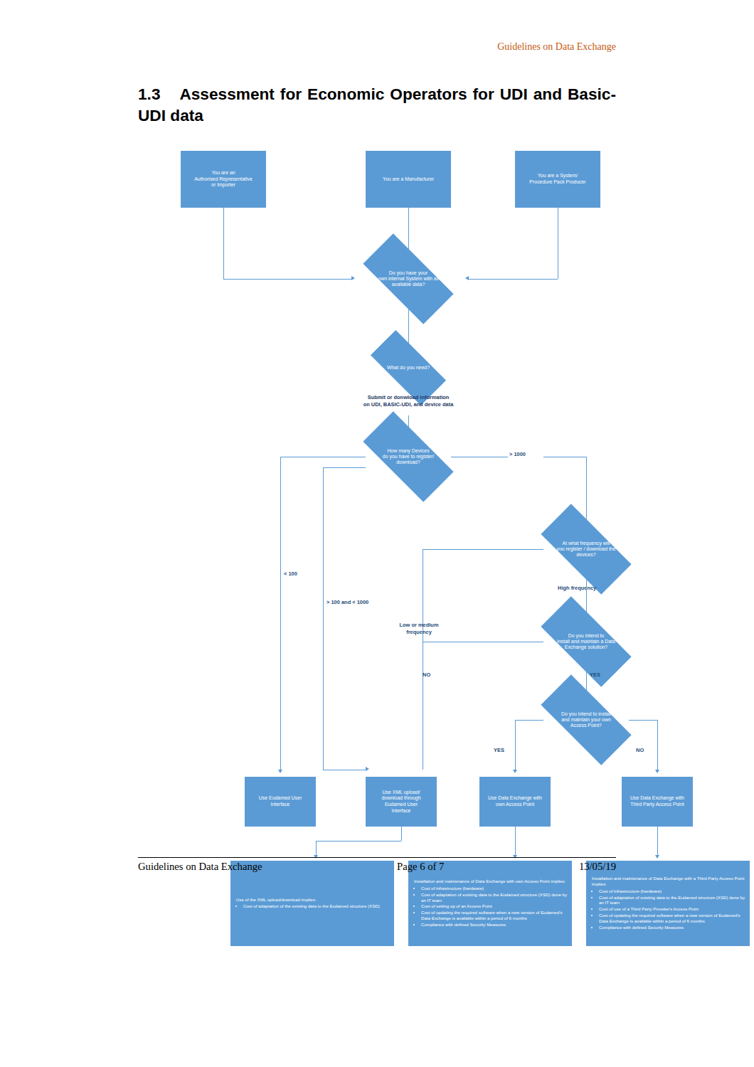Guidelines on Data Exchange
1.3 Assessment for Economic Operators for UDI and Basic-UDI data
You are an
Authorised Representative
or Importer
You are a Manufacturer
You are a System/
Procedure Pack Producer
Do you have your
own internal System with all
available data?
What do you need?
Submit or donwload information
on UDI, BASIC-UDI, and device data
How many Devices
do you have to register/
download?
> 1000
At what frequency will
you register / download the
devices?
< 100
> 100 and < 1000
High frequency
Low or medium
frequency
Do you intend to
install and maintain a Data
Exchange solution?
NO
YES
Do you intend to install
and maintain your own
Access Point?
YES
NO
Use Eudamed User
Interface
Use XML upload/
download through
Eudamed User
Interface
Use Data Exchange with
own Access Point
Use Data Exchange with
Third Party Access Point
Use of the XML upload/download implies:
Cost of adaptation of the existing data to the Eudamed structure (XSD)
Installation and maintenance of Data Exchange with own Access Point implies:
Cost of infrastructure (hardware)
Cost of adaptation of existing data to the Eudamed structure (XSD) done by an IT team
Cost of setting up of an Access Point
Cost of updating the required software when a new version of Eudamed's Data Exchange is available within a period of 6 months
Compliance with defined Security Measures
Installation and maintenance of Data Exchange with a Third Party Access Point implies:
Cost of infrastructure (hardware)
Cost of adaptation of existing data to the Eudamed structure (XSD) done by an IT team
Cost of use of a Third Party Provider's Access Point
Cost of updating the required software when a new version of Eudamed's Data Exchange is available within a period of 6 months
Compliance with defined Security Measures
Guidelines on Data Exchange Page 6 of 7 13/05/19